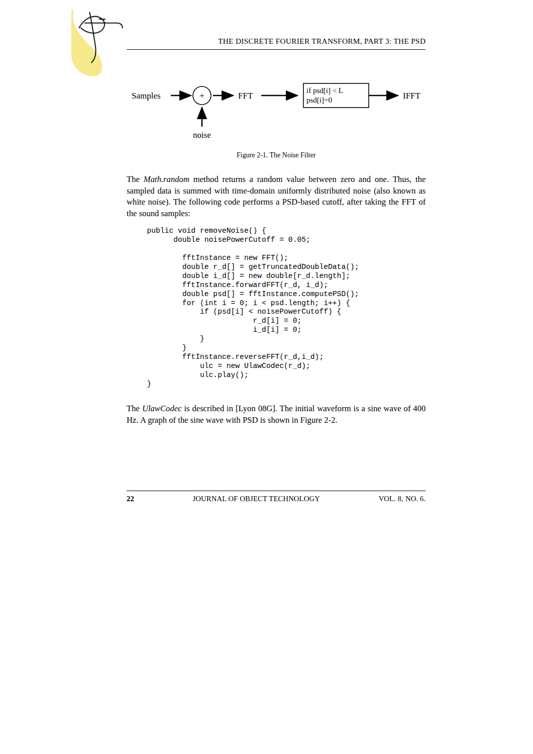THE DISCRETE FOURIER TRANSFORM, PART 3: THE PSD
Samples + noise FFT if psd[i] < L psd[i]=0 IFFT
Figure 2-1. The Noise Filter
The Math.random method returns a random value between zero and one. Thus, the sampled data is summed with time-domain uniformly distributed noise (also known as white noise). The following code performs a PSD-based cutoff, after taking the FFT of the sound samples:
public void removeNoise() {
      double noisePowerCutoff = 0.05;

        fftInstance = new FFT();
        double r_d[] = getTruncatedDoubleData();
        double i_d[] = new double[r_d.length];
        fftInstance.forwardFFT(r_d, i_d);
        double psd[] = fftInstance.computePSD();
        for (int i = 0; i < psd.length; i++) {
            if (psd[i] < noisePowerCutoff) {
                        r_d[i] = 0;
                        i_d[i] = 0;
            }
        }
        fftInstance.reverseFFT(r_d,i_d);
            ulc = new UlawCodec(r_d);
            ulc.play();
}
The UlawCodec is described in [Lyon 08G]. The initial waveform is a sine wave of 400 Hz. A graph of the sine wave with PSD is shown in Figure 2-2.
22 JOURNAL OF OBJECT TECHNOLOGY VOL. 8, NO. 6.